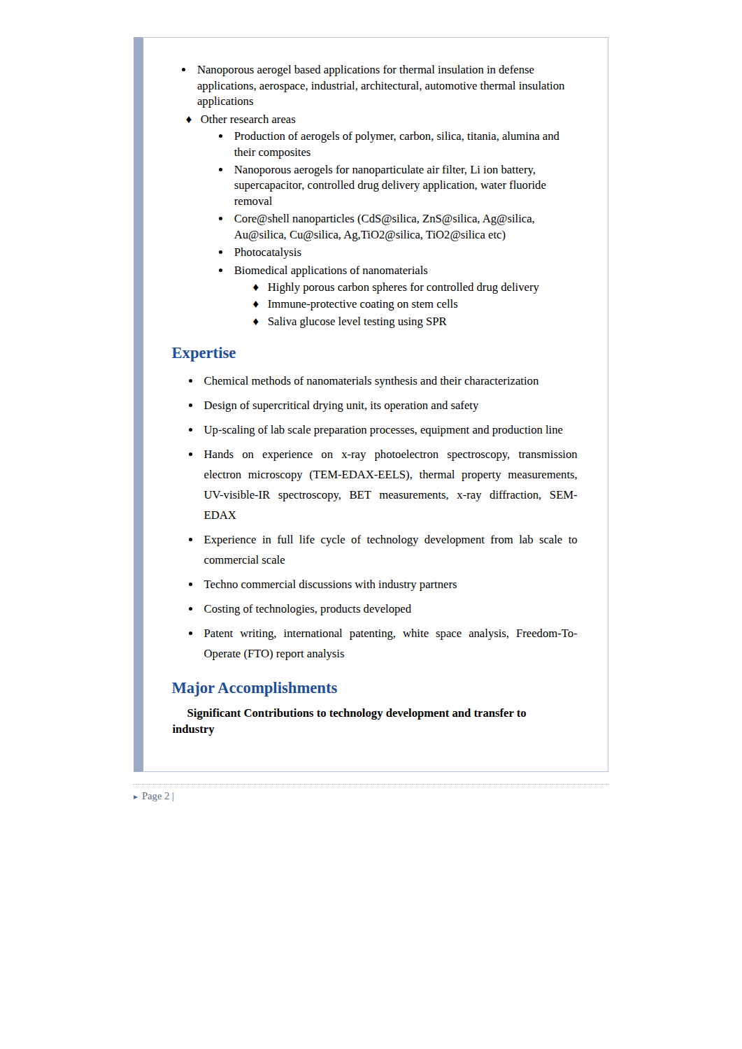Nanoporous aerogel based applications for thermal insulation in defense applications, aerospace, industrial, architectural, automotive thermal insulation applications
Other research areas
Production of aerogels of polymer, carbon, silica, titania, alumina and their composites
Nanoporous aerogels for nanoparticulate air filter, Li ion battery, supercapacitor, controlled drug delivery application, water fluoride removal
Core@shell nanoparticles (CdS@silica, ZnS@silica, Ag@silica, Au@silica, Cu@silica, Ag,TiO2@silica, TiO2@silica etc)
Photocatalysis
Biomedical applications of nanomaterials
Highly porous carbon spheres for controlled drug delivery
Immune-protective coating on stem cells
Saliva glucose level testing using SPR
Expertise
Chemical methods of nanomaterials synthesis and their characterization
Design of supercritical drying unit, its operation and safety
Up-scaling of lab scale preparation processes, equipment and production line
Hands on experience on x-ray photoelectron spectroscopy, transmission electron microscopy (TEM-EDAX-EELS), thermal property measurements, UV-visible-IR spectroscopy, BET measurements, x-ray diffraction, SEM-EDAX
Experience in full life cycle of technology development from lab scale to commercial scale
Techno commercial discussions with industry partners
Costing of technologies, products developed
Patent writing, international patenting, white space analysis, Freedom-To-Operate (FTO) report analysis
Major Accomplishments
Significant Contributions to technology development and transfer to industry
▸Page 2 |